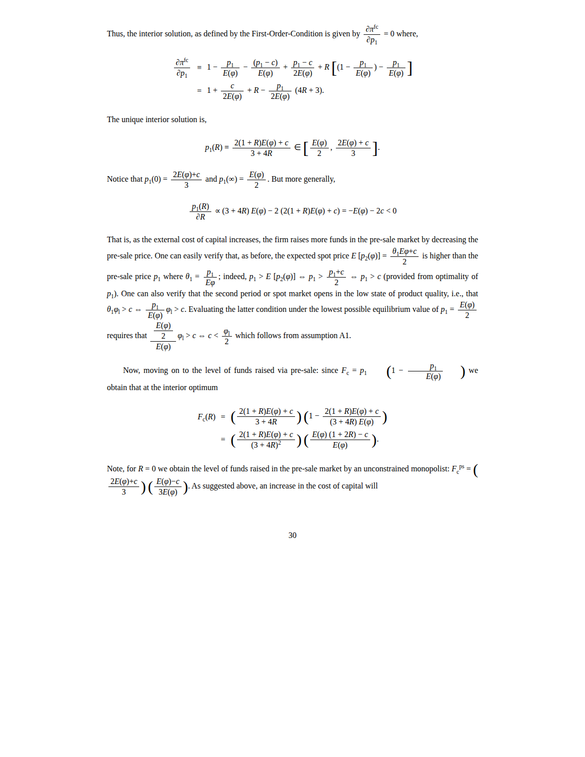Thus, the interior solution, as defined by the First-Order-Condition is given by ∂πfc∂p1 = 0 where,
| ∂ π fc ∂ p 1 | ≡ | 1 − p 1 E ( φ ) − ( p 1 − c ) E ( φ ) + p 1 − c 2 E ( φ ) + R [ (1 − p 1 E ( φ ) ) − p 1 E ( φ ) ] |
| | = | 1 + c 2 E ( φ ) + R − p 1 2 E ( φ ) (4 R + 3). |
The unique interior solution is,
p1(R) ≡ 2(1 + R)E(φ) + c 3 + 4R ∈ [E(φ) 2, 2E(φ) + c 3].
Notice that p1(0) = 2E(φ)+c 3 and p1(∞) = E(φ) 2. But more generally,
p1(R)∂R ∝ (3 + 4R) E(φ) − 2 (2(1 + R)E(φ) + c) = −E(φ) − 2c < 0
That is, as the external cost of capital increases, the firm raises more funds in the pre-sale market by decreasing the pre-sale price. One can easily verify that, as before, the expected spot price E [p2(φ)] = θ1Eφ+c 2 is higher than the pre-sale price p1 where θ1 = p1 Eφ; indeed, p1 > E [p2(φ)] ⇔ p1 > p1+c 2 ⇔ p1 > c (provided from optimality of p1). One can also verify that the second period or spot market opens in the low state of product quality, i.e., that θ1φl > c ⇔ p1 E(φ) φl > c. Evaluating the latter condition under the lowest possible equilibrium value of p1 = E(φ) 2 requires that E(φ) 2 E(φ) φl > c ⇔ c < φl 2 which follows from assumption A1.
Now, moving on to the level of funds raised via pre-sale: since Fc = p1 (1 − p1 E(φ)) we obtain that at the interior optimum
| F c ( R ) | = | ( 2(1 + R ) E ( φ ) + c 3 + 4 R ) ( 1 − 2(1 + R ) E ( φ ) + c (3 + 4 R ) E ( φ ) ) |
| | = | ( 2(1 + R ) E ( φ ) + c (3 + 4 R ) 2 ) ( E ( φ ) (1 + 2 R ) − c E ( φ ) ) . |
Note, for R = 0 we obtain the level of funds raised in the pre-sale market by an unconstrained monopolist: Fcps = (2E(φ)+c 3) (E(φ)−c 3E(φ)). As suggested above, an increase in the cost of capital will
30